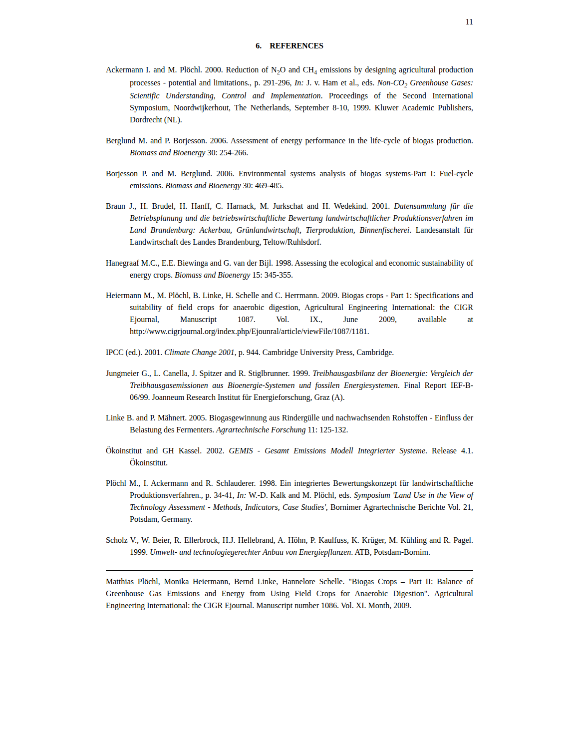11
6. REFERENCES
Ackermann I. and M. Plöchl. 2000. Reduction of N2 O and CH4 emissions by designing agricultural production processes - potential and limitations., p. 291-296, In: J. v. Ham et al., eds. Non-CO2 Greenhouse Gases: Scientific Understanding, Control and Implementation. Proceedings of the Second International Symposium, Noordwijkerhout, The Netherlands, September 8-10, 1999. Kluwer Academic Publishers, Dordrecht (NL).
Berglund M. and P. Borjesson. 2006. Assessment of energy performance in the life-cycle of biogas production. Biomass and Bioenergy 30: 254-266.
Borjesson P. and M. Berglund. 2006. Environmental systems analysis of biogas systems-Part I: Fuel-cycle emissions. Biomass and Bioenergy 30: 469-485.
Braun J., H. Brudel, H. Hanff, C. Harnack, M. Jurkschat and H. Wedekind. 2001. Datensammlung für die Betriebsplanung und die betriebswirtschaftliche Bewertung landwirtschaftlicher Produktionsverfahren im Land Brandenburg: Ackerbau, Grünlandwirtschaft, Tierproduktion, Binnenfischerei. Landesanstalt für Landwirtschaft des Landes Brandenburg, Teltow/Ruhlsdorf.
Hanegraaf M.C., E.E. Biewinga and G. van der Bijl. 1998. Assessing the ecological and economic sustainability of energy crops. Biomass and Bioenergy 15: 345-355.
Heiermann M., M. Plöchl, B. Linke, H. Schelle and C. Herrmann. 2009. Biogas crops - Part 1: Specifications and suitability of field crops for anaerobic digestion, Agricultural Engineering International: the CIGR Ejournal, Manuscript 1087. Vol. IX., June 2009, available at http://www.cigrjournal.org/index.php/Ejounral/article/viewFile/1087/1181.
IPCC (ed.). 2001. Climate Change 2001, p. 944. Cambridge University Press, Cambridge.
Jungmeier G., L. Canella, J. Spitzer and R. Stiglbrunner. 1999. Treibhausgasbilanz der Bioenergie: Vergleich der Treibhausgasemissionen aus Bioenergie-Systemen und fossilen Energiesystemen. Final Report IEF-B-06/99. Joanneum Research Institut für Energieforschung, Graz (A).
Linke B. and P. Mähnert. 2005. Biogasgewinnung aus Rindergülle und nachwachsenden Rohstoffen - Einfluss der Belastung des Fermenters. Agrartechnische Forschung 11: 125-132.
Ökoinstitut and GH Kassel. 2002. GEMIS - Gesamt Emissions Modell Integrierter Systeme. Release 4.1. Ökoinstitut.
Plöchl M., I. Ackermann and R. Schlauderer. 1998. Ein integriertes Bewertungskonzept für landwirtschaftliche Produktionsverfahren., p. 34-41, In: W.-D. Kalk and M. Plöchl, eds. Symposium 'Land Use in the View of Technology Assessment - Methods, Indicators, Case Studies', Bornimer Agrartechnische Berichte Vol. 21, Potsdam, Germany.
Scholz V., W. Beier, R. Ellerbrock, H.J. Hellebrand, A. Höhn, P. Kaulfuss, K. Krüger, M. Kühling and R. Pagel. 1999. Umwelt- und technologiegerechter Anbau von Energiepflanzen. ATB, Potsdam-Bornim.
Matthias Plöchl, Monika Heiermann, Bernd Linke, Hannelore Schelle. "Biogas Crops – Part II: Balance of Greenhouse Gas Emissions and Energy from Using Field Crops for Anaerobic Digestion". Agricultural Engineering International: the CIGR Ejournal. Manuscript number 1086. Vol. XI. Month, 2009.